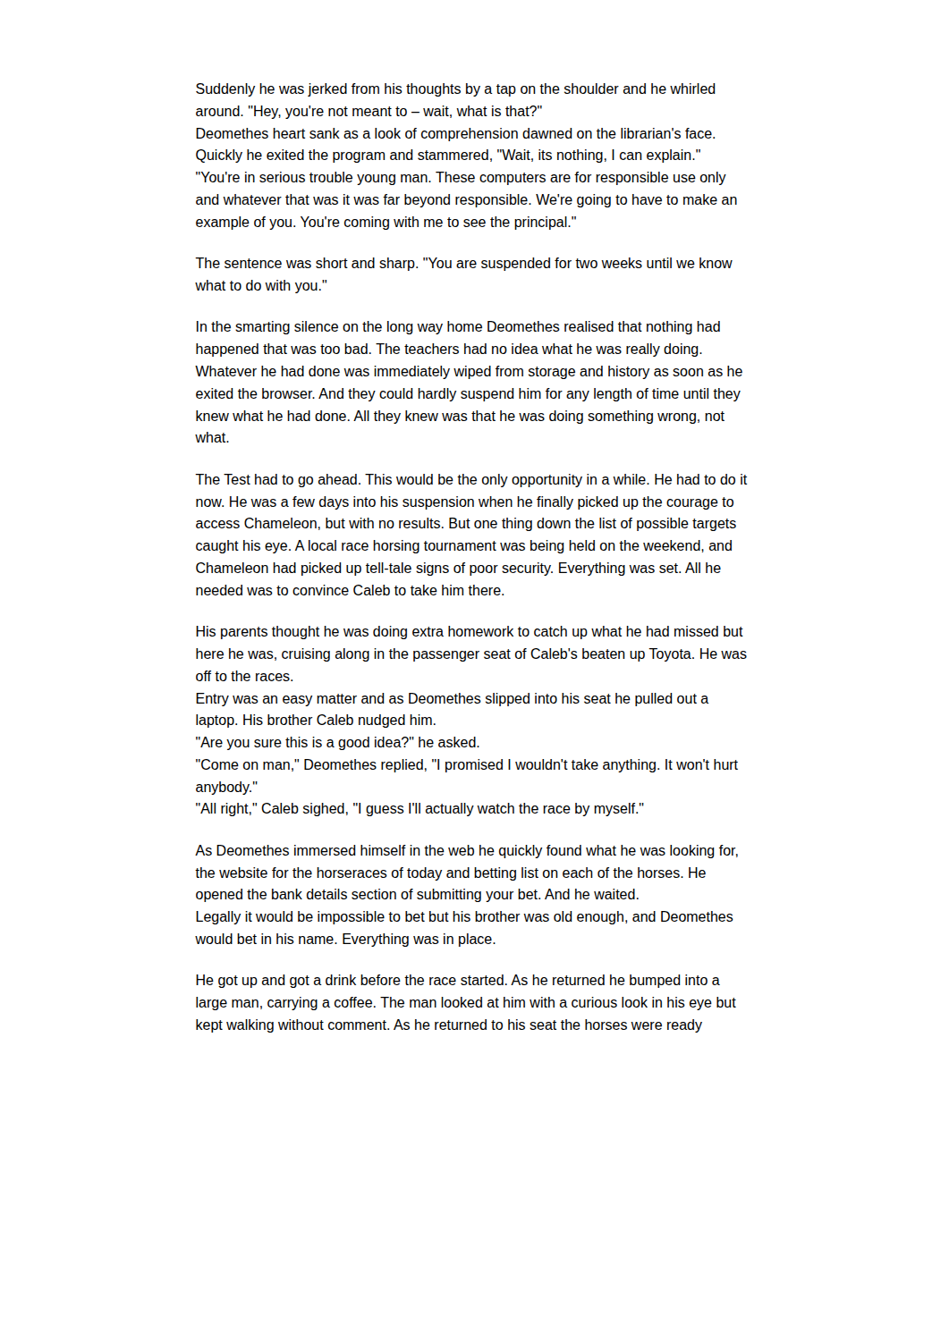Suddenly he was jerked from his thoughts by a tap on the shoulder and he whirled around. "Hey, you're not meant to – wait, what is that?"
Deomethes heart sank as a look of comprehension dawned on the librarian's face. Quickly he exited the program and stammered, "Wait, its nothing, I can explain."
"You're in serious trouble young man. These computers are for responsible use only and whatever that was it was far beyond responsible. We're going to have to make an example of you. You're coming with me to see the principal."
The sentence was short and sharp. "You are suspended for two weeks until we know what to do with you."
In the smarting silence on the long way home Deomethes realised that nothing had happened that was too bad. The teachers had no idea what he was really doing. Whatever he had done was immediately wiped from storage and history as soon as he exited the browser. And they could hardly suspend him for any length of time until they knew what he had done. All they knew was that he was doing something wrong, not what.
The Test had to go ahead. This would be the only opportunity in a while. He had to do it now. He was a few days into his suspension when he finally picked up the courage to access Chameleon, but with no results. But one thing down the list of possible targets caught his eye. A local race horsing tournament was being held on the weekend, and Chameleon had picked up tell-tale signs of poor security. Everything was set. All he needed was to convince Caleb to take him there.
His parents thought he was doing extra homework to catch up what he had missed but here he was, cruising along in the passenger seat of Caleb's beaten up Toyota. He was off to the races.
Entry was an easy matter and as Deomethes slipped into his seat he pulled out a laptop. His brother Caleb nudged him.
"Are you sure this is a good idea?" he asked.
"Come on man," Deomethes replied, "I promised I wouldn't take anything. It won't hurt anybody."
"All right," Caleb sighed, "I guess I'll actually watch the race by myself."
As Deomethes immersed himself in the web he quickly found what he was looking for, the website for the horseraces of today and betting list on each of the horses. He opened the bank details section of submitting your bet. And he waited.
Legally it would be impossible to bet but his brother was old enough, and Deomethes would bet in his name. Everything was in place.
He got up and got a drink before the race started. As he returned he bumped into a large man, carrying a coffee. The man looked at him with a curious look in his eye but kept walking without comment. As he returned to his seat the horses were ready